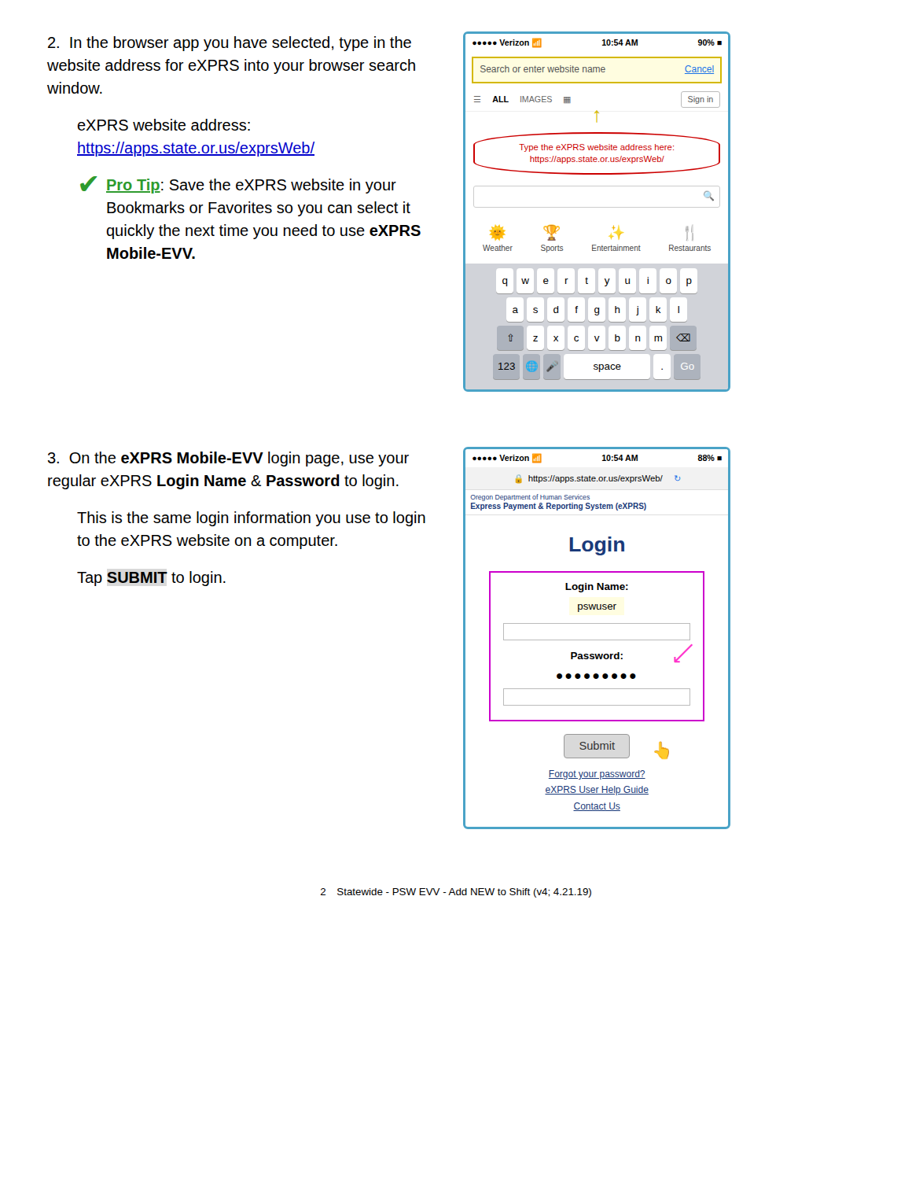2. In the browser app you have selected, type in the website address for eXPRS into your browser search window.
eXPRS website address:
https://apps.state.or.us/exprsWeb/
✔
Pro Tip: Save the eXPRS website in your Bookmarks or Favorites so you can select it quickly the next time you need to use eXPRS Mobile-EVV.
●●●●● Verizon 📶 10:54 AM 90% ■
Search or enter website name Cancel
☰ ALL IMAGES ▦ Sign in
↑
Type the eXPRS website address here:
https://apps.state.or.us/exprsWeb/
🔍
🌞Weather
🏆Sports
✨Entertainment
🍴Restaurants
q
w
e
r
t
y
u
i
o
p
a
s
d
f
g
h
j
k
l
⇧
z
x
c
v
b
n
m
⌫
123
🌐
🎤
space
.
Go
3. On the eXPRS Mobile-EVV login page, use your regular eXPRS Login Name & Password to login.
This is the same login information you use to login to the eXPRS website on a computer.
Tap SUBMIT to login.
●●●●● Verizon 📶 10:54 AM 88% ■
🔒 https://apps.state.or.us/exprsWeb/ ↻
Oregon Department of Human Services
Express Payment & Reporting System (eXPRS)
Login
Login Name:
pswuser
Password:
●●●●●●●●●
⟶ Submit 👆
Forgot your password?
eXPRS User Help Guide
Contact Us
2 Statewide - PSW EVV - Add NEW to Shift (v4; 4.21.19)